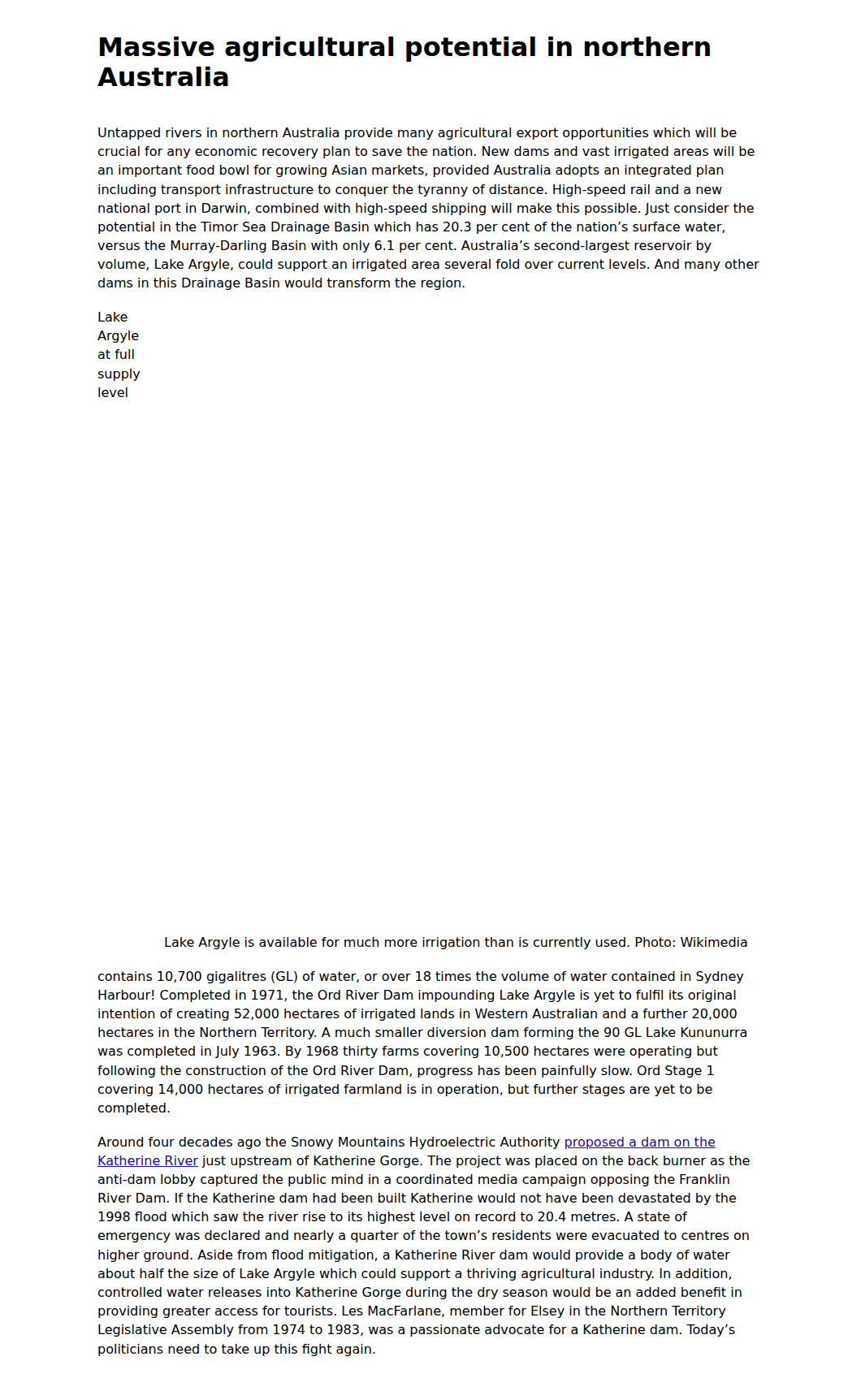Massive agricultural potential in northern Australia
Untapped rivers in northern Australia provide many agricultural export opportunities which will be crucial for any economic recovery plan to save the nation. New dams and vast irrigated areas will be an important food bowl for growing Asian markets, provided Australia adopts an integrated plan including transport infrastructure to conquer the tyranny of distance. High-speed rail and a new national port in Darwin, combined with high-speed shipping will make this possible. Just consider the potential in the Timor Sea Drainage Basin which has 20.3 per cent of the nation’s surface water, versus the Murray-Darling Basin with only 6.1 per cent. Australia’s second-largest reservoir by volume, Lake Argyle, could support an irrigated area several fold over current levels. And many other dams in this Drainage Basin would transform the region.
Lake Argyle at full supply level
Lake Argyle is available for much more irrigation than is currently used. Photo: Wikimedia
contains 10,700 gigalitres (GL) of water, or over 18 times the volume of water contained in Sydney Harbour! Completed in 1971, the Ord River Dam impounding Lake Argyle is yet to fulfil its original intention of creating 52,000 hectares of irrigated lands in Western Australian and a further 20,000 hectares in the Northern Territory. A much smaller diversion dam forming the 90 GL Lake Kununurra was completed in July 1963. By 1968 thirty farms covering 10,500 hectares were operating but following the construction of the Ord River Dam, progress has been painfully slow. Ord Stage 1 covering 14,000 hectares of irrigated farmland is in operation, but further stages are yet to be completed.
Around four decades ago the Snowy Mountains Hydroelectric Authority proposed a dam on the Katherine River just upstream of Katherine Gorge. The project was placed on the back burner as the anti-dam lobby captured the public mind in a coordinated media campaign opposing the Franklin River Dam. If the Katherine dam had been built Katherine would not have been devastated by the 1998 flood which saw the river rise to its highest level on record to 20.4 metres. A state of emergency was declared and nearly a quarter of the town’s residents were evacuated to centres on higher ground. Aside from flood mitigation, a Katherine River dam would provide a body of water about half the size of Lake Argyle which could support a thriving agricultural industry. In addition, controlled water releases into Katherine Gorge during the dry season would be an added benefit in providing greater access for tourists. Les MacFarlane, member for Elsey in the Northern Territory Legislative Assembly from 1974 to 1983, was a passionate advocate for a Katherine dam. Today’s politicians need to take up this fight again.